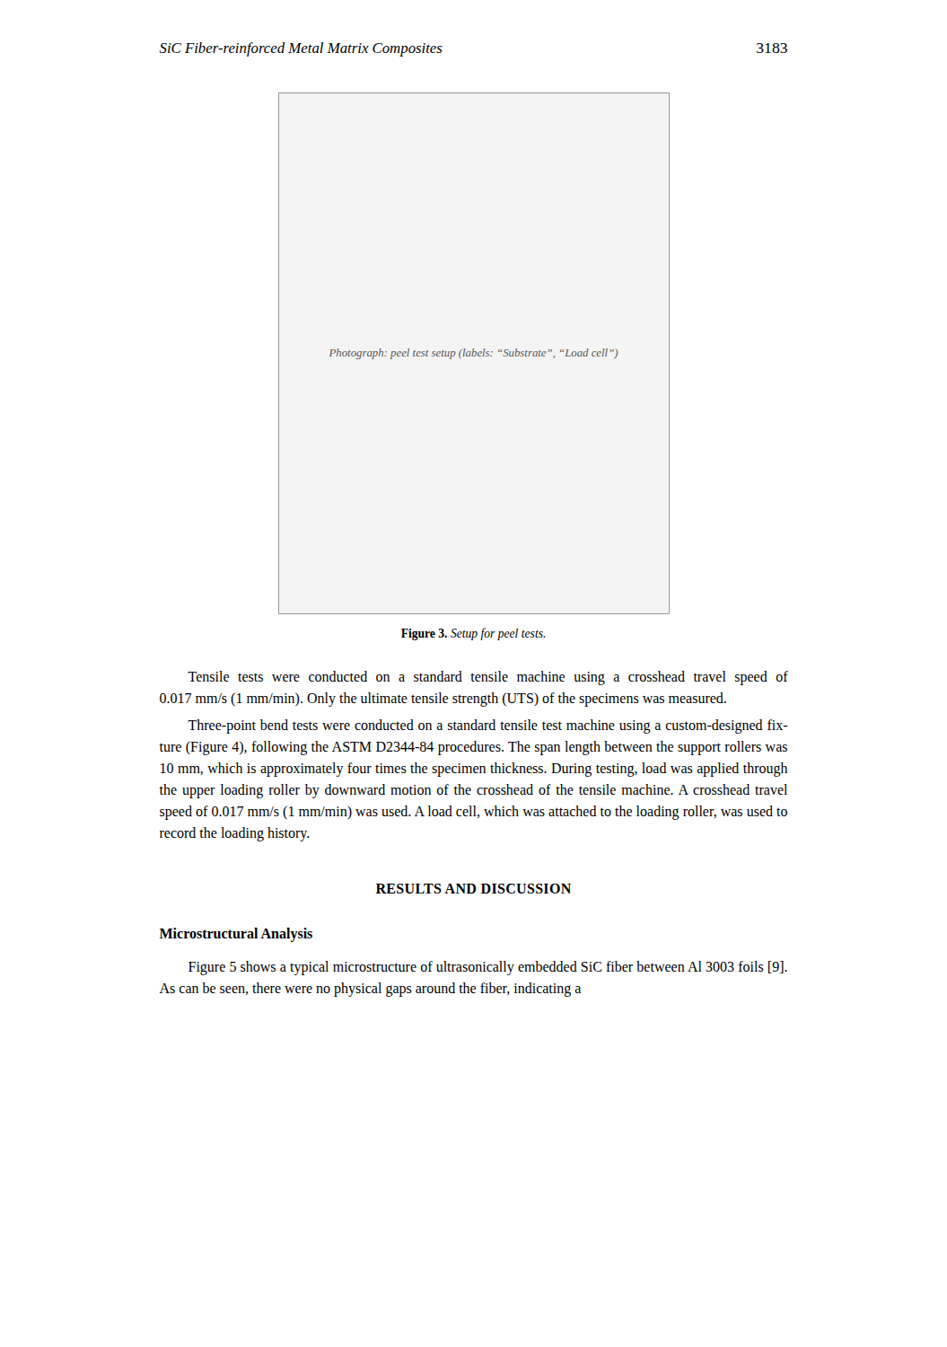SiC Fiber-reinforced Metal Matrix Composites 3183
Photograph: peel test setup (labels: “Substrate”, “Load cell”)
Figure 3. Setup for peel tests.
Tensile tests were conducted on a standard tensile machine using a crosshead travel speed of 0.017 mm/s (1 mm/min). Only the ultimate tensile strength (UTS) of the specimens was measured.
Three-point bend tests were conducted on a standard tensile test machine using a custom-designed fixture (Figure 4), following the ASTM D2344-84 procedures. The span length between the support rollers was 10 mm, which is approximately four times the specimen thickness. During testing, load was applied through the upper loading roller by downward motion of the crosshead of the tensile machine. A crosshead travel speed of 0.017 mm/s (1 mm/min) was used. A load cell, which was attached to the loading roller, was used to record the loading history.
RESULTS AND DISCUSSION
Microstructural Analysis
Figure 5 shows a typical microstructure of ultrasonically embedded SiC fiber between Al 3003 foils [9]. As can be seen, there were no physical gaps around the fiber, indicating a